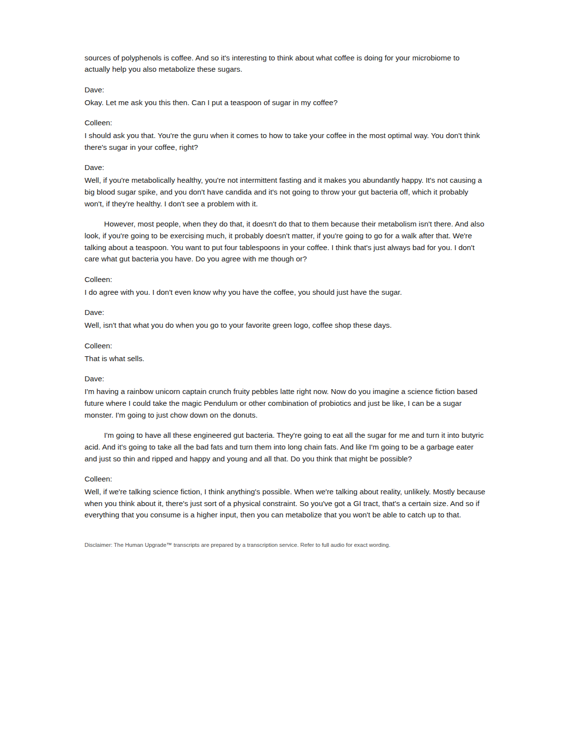sources of polyphenols is coffee. And so it's interesting to think about what coffee is doing for your microbiome to actually help you also metabolize these sugars.
Dave:
Okay. Let me ask you this then. Can I put a teaspoon of sugar in my coffee?
Colleen:
I should ask you that. You're the guru when it comes to how to take your coffee in the most optimal way. You don't think there's sugar in your coffee, right?
Dave:
Well, if you're metabolically healthy, you're not intermittent fasting and it makes you abundantly happy. It's not causing a big blood sugar spike, and you don't have candida and it's not going to throw your gut bacteria off, which it probably won't, if they're healthy. I don't see a problem with it.
However, most people, when they do that, it doesn't do that to them because their metabolism isn't there. And also look, if you're going to be exercising much, it probably doesn't matter, if you're going to go for a walk after that. We're talking about a teaspoon. You want to put four tablespoons in your coffee. I think that's just always bad for you. I don't care what gut bacteria you have. Do you agree with me though or?
Colleen:
I do agree with you. I don't even know why you have the coffee, you should just have the sugar.
Dave:
Well, isn't that what you do when you go to your favorite green logo, coffee shop these days.
Colleen:
That is what sells.
Dave:
I'm having a rainbow unicorn captain crunch fruity pebbles latte right now. Now do you imagine a science fiction based future where I could take the magic Pendulum or other combination of probiotics and just be like, I can be a sugar monster. I'm going to just chow down on the donuts.
I'm going to have all these engineered gut bacteria. They're going to eat all the sugar for me and turn it into butyric acid. And it's going to take all the bad fats and turn them into long chain fats. And like I'm going to be a garbage eater and just so thin and ripped and happy and young and all that. Do you think that might be possible?
Colleen:
Well, if we're talking science fiction, I think anything's possible. When we're talking about reality, unlikely. Mostly because when you think about it, there's just sort of a physical constraint. So you've got a GI tract, that's a certain size. And so if everything that you consume is a higher input, then you can metabolize that you won't be able to catch up to that.
Disclaimer: The Human Upgrade™ transcripts are prepared by a transcription service. Refer to full audio for exact wording.